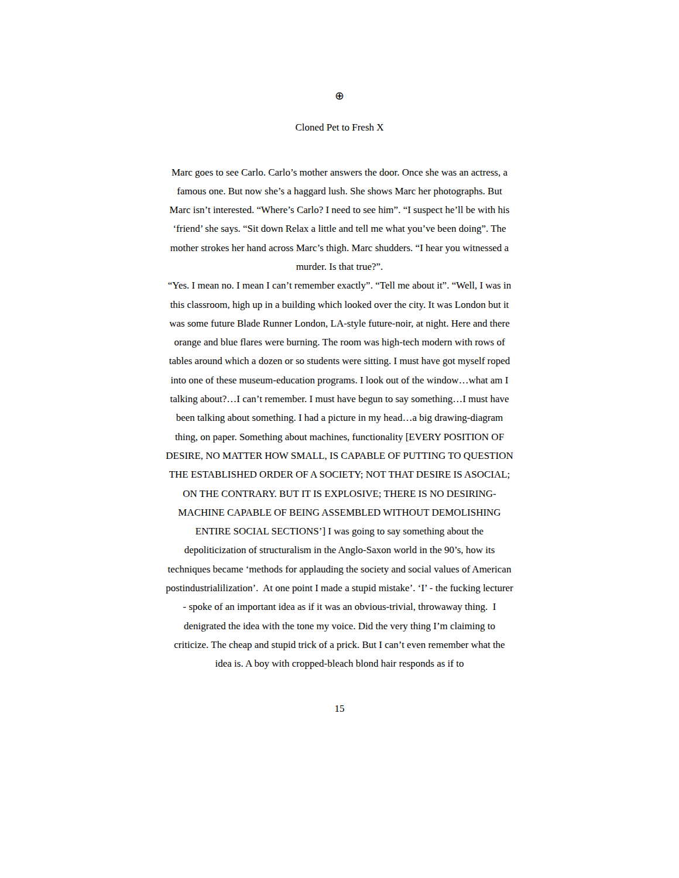⊕
Cloned Pet to Fresh X
Marc goes to see Carlo. Carlo’s mother answers the door. Once she was an actress, a famous one. But now she’s a haggard lush. She shows Marc her photographs. But Marc isn’t interested. “Where’s Carlo? I need to see him”. “I suspect he’ll be with his ‘friend’ she says. “Sit down Relax a little and tell me what you’ve been doing”. The mother strokes her hand across Marc’s thigh. Marc shudders. “I hear you witnessed a murder. Is that true?”.
“Yes. I mean no. I mean I can’t remember exactly”. “Tell me about it”. “Well, I was in this classroom, high up in a building which looked over the city. It was London but it was some future Blade Runner London, LA-style future-noir, at night. Here and there orange and blue flares were burning. The room was high-tech modern with rows of tables around which a dozen or so students were sitting. I must have got myself roped into one of these museum-education programs. I look out of the window…what am I talking about?…I can’t remember. I must have begun to say something…I must have been talking about something. I had a picture in my head…a big drawing-diagram thing, on paper. Something about machines, functionality [every position of desire, no matter how small, is capable of putting to question the established order of a society; not that desire is asocial; on the contrary. but it is explosive; there is no desiring-machine capable of being assembled without demolishing entire social sections’] I was going to say something about the depoliticization of structuralism in the Anglo-Saxon world in the 90’s, how its techniques became ‘methods for applauding the society and social values of American postindustrialilization’. At one point I made a stupid mistake’. ‘I’ - the fucking lecturer - spoke of an important idea as if it was an obvious-trivial, throwaway thing. I denigrated the idea with the tone my voice. Did the very thing I’m claiming to criticize. The cheap and stupid trick of a prick. But I can’t even remember what the idea is. A boy with cropped-bleach blond hair responds as if to
15